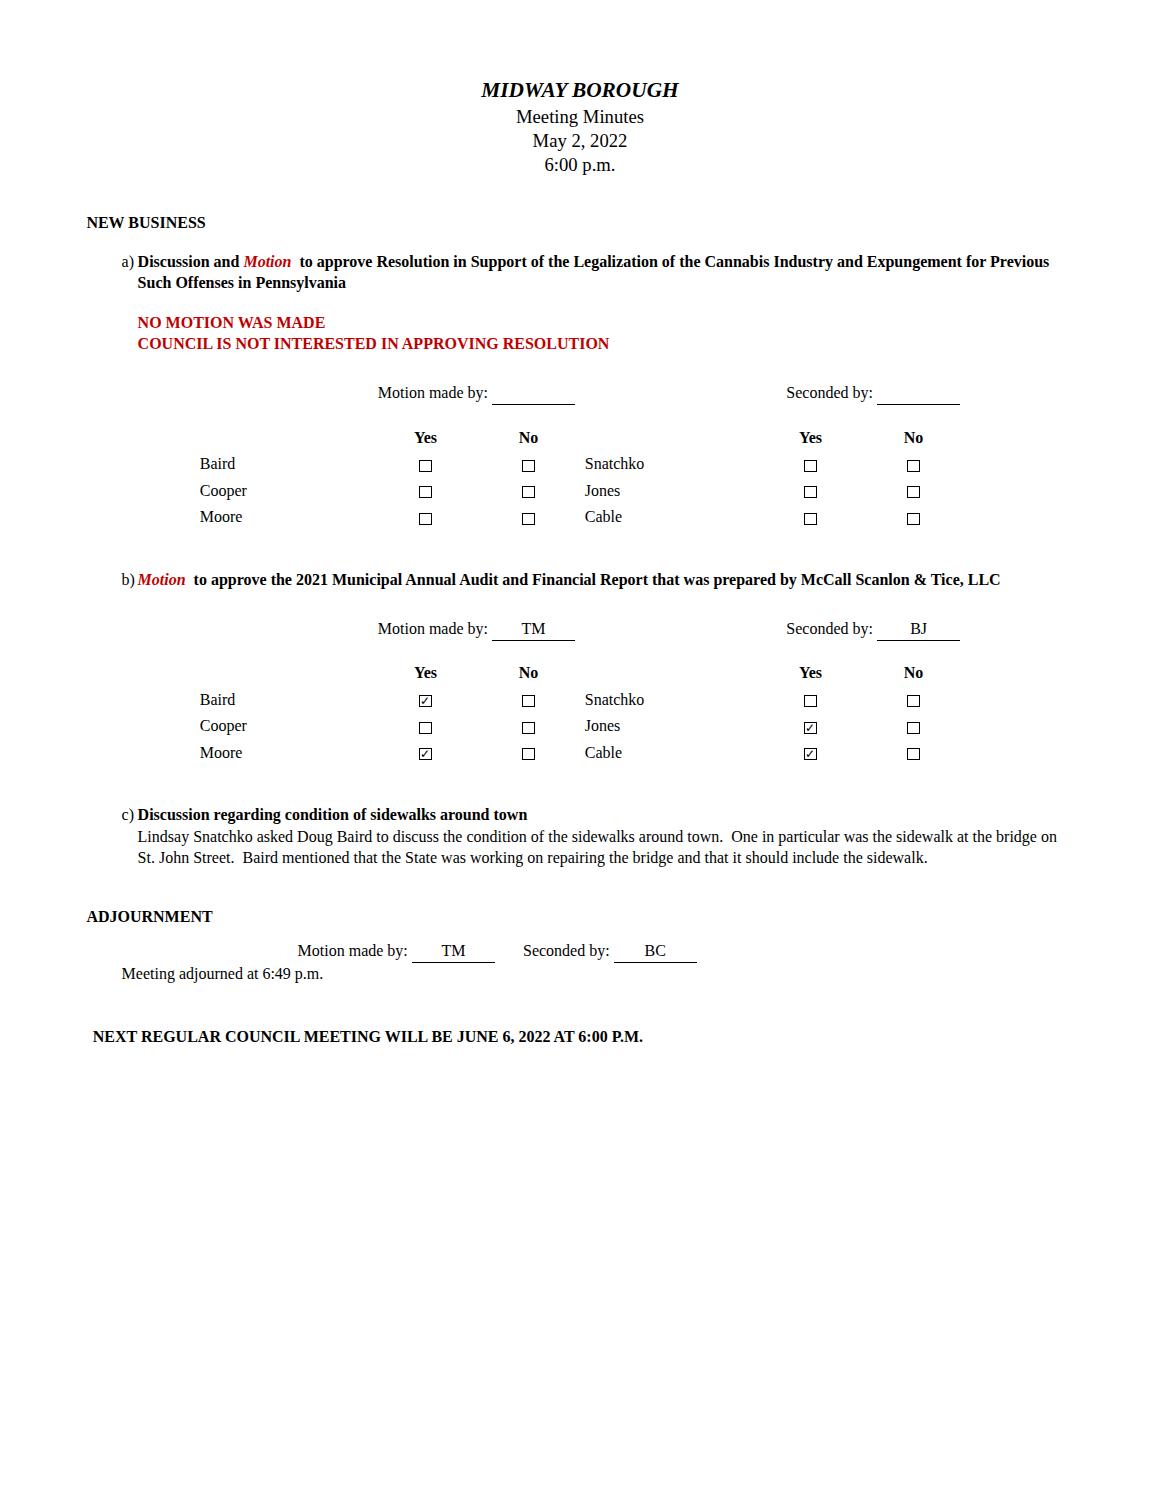MIDWAY BOROUGH
Meeting Minutes
May 2, 2022
6:00 p.m.
NEW BUSINESS
a)
Discussion and Motion to approve Resolution in Support of the Legalization of the Cannabis Industry and Expungement for Previous Such Offenses in Pennsylvania
NO MOTION WAS MADE
COUNCIL IS NOT INTERESTED IN APPROVING RESOLUTION
| Motion made by: | Seconded by: |
| | Yes | No | | Yes | No |
| Baird | | | Snatchko | | |
| Cooper | | | Jones | | |
| Moore | | | Cable | | |
b)
Motion to approve the 2021 Municipal Annual Audit and Financial Report that was prepared by McCall Scanlon & Tice, LLC
| Motion made by: TM | Seconded by: BJ |
| | Yes | No | | Yes | No |
| Baird | ✓ | | Snatchko | | |
| Cooper | | | Jones | ✓ | |
| Moore | ✓ | | Cable | ✓ | |
c)
Discussion regarding condition of sidewalks around town
Lindsay Snatchko asked Doug Baird to discuss the condition of the sidewalks around town. One in particular was the sidewalk at the bridge on St. John Street. Baird mentioned that the State was working on repairing the bridge and that it should include the sidewalk.
ADJOURNMENT
Motion made by: TM Seconded by: BC
Meeting adjourned at 6:49 p.m.
NEXT REGULAR COUNCIL MEETING WILL BE JUNE 6, 2022 AT 6:00 P.M.